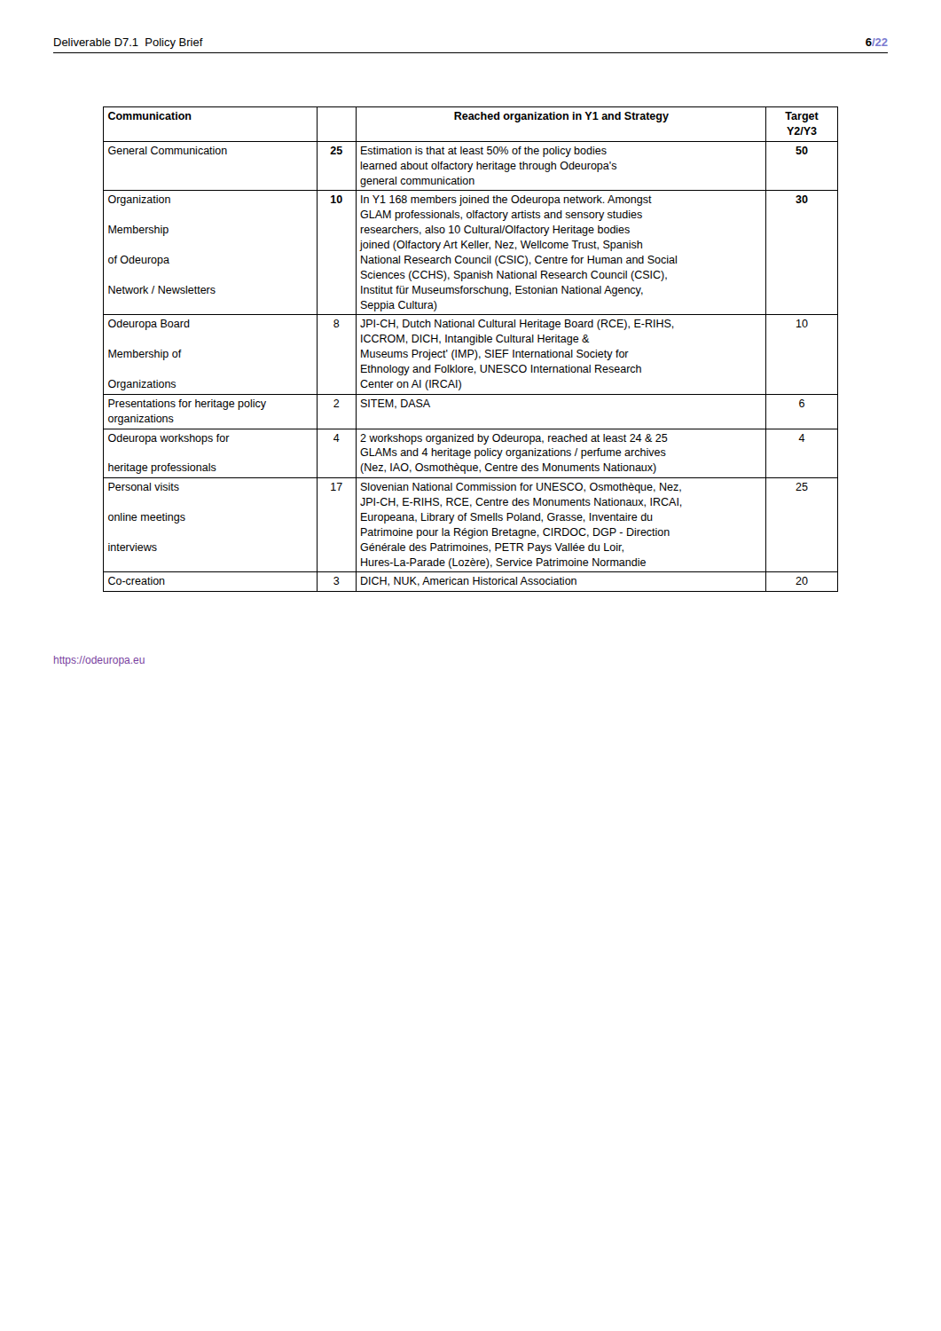Deliverable D7.1 Policy Brief 6/22
| Communication | | Reached organization in Y1 and Strategy | Target Y2/Y3 |
| --- | --- | --- | --- |
| General Communication | 25 | Estimation is that at least 50% of the policy bodies learned about olfactory heritage through Odeuropa's general communication | 50 |
| Organization Membership of Odeuropa Network / Newsletters | 10 | In Y1 168 members joined the Odeuropa network. Amongst GLAM professionals, olfactory artists and sensory studies researchers, also 10 Cultural/Olfactory Heritage bodies joined (Olfactory Art Keller, Nez, Wellcome Trust, Spanish National Research Council (CSIC), Centre for Human and Social Sciences (CCHS), Spanish National Research Council (CSIC), Institut für Museumsforschung, Estonian National Agency, Seppia Cultura) | 30 |
| Odeuropa Board Membership of Organizations | 8 | JPI-CH, Dutch National Cultural Heritage Board (RCE), E-RIHS, ICCROM, DICH, Intangible Cultural Heritage & Museums Project' (IMP), SIEF International Society for Ethnology and Folklore, UNESCO International Research Center on AI (IRCAI) | 10 |
| Presentations for heritage policy organizations | 2 | SITEM, DASA | 6 |
| Odeuropa workshops for heritage professionals | 4 | 2 workshops organized by Odeuropa, reached at least 24 & 25 GLAMs and 4 heritage policy organizations / perfume archives (Nez, IAO, Osmothèque, Centre des Monuments Nationaux) | 4 |
| Personal visits online meetings interviews | 17 | Slovenian National Commission for UNESCO, Osmothèque, Nez, JPI-CH, E-RIHS, RCE, Centre des Monuments Nationaux, IRCAI, Europeana, Library of Smells Poland, Grasse, Inventaire du Patrimoine pour la Région Bretagne, CIRDOC, DGP - Direction Générale des Patrimoines, PETR Pays Vallée du Loir, Hures-La-Parade (Lozère), Service Patrimoine Normandie | 25 |
| Co-creation | 3 | DICH, NUK, American Historical Association | 20 |
https://odeuropa.eu